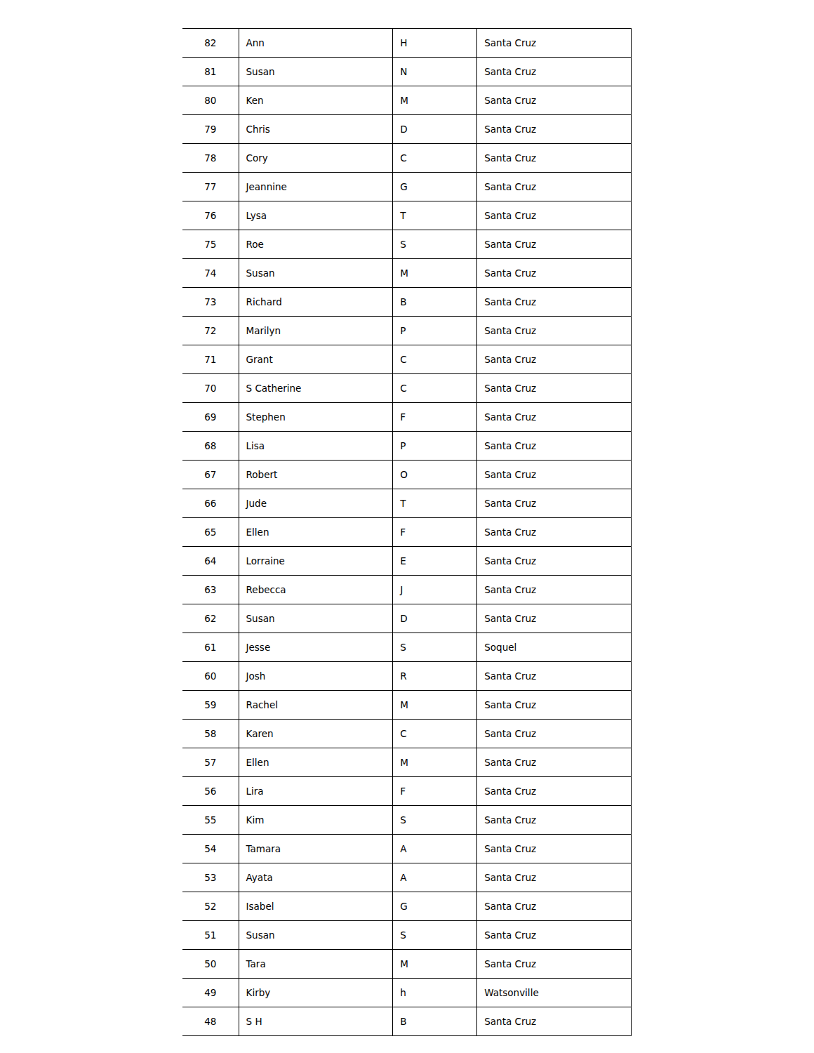| 82 | Ann | H | Santa Cruz |
| 81 | Susan | N | Santa Cruz |
| 80 | Ken | M | Santa Cruz |
| 79 | Chris | D | Santa Cruz |
| 78 | Cory | C | Santa Cruz |
| 77 | Jeannine | G | Santa Cruz |
| 76 | Lysa | T | Santa Cruz |
| 75 | Roe | S | Santa Cruz |
| 74 | Susan | M | Santa Cruz |
| 73 | Richard | B | Santa Cruz |
| 72 | Marilyn | P | Santa Cruz |
| 71 | Grant | C | Santa Cruz |
| 70 | S Catherine | C | Santa Cruz |
| 69 | Stephen | F | Santa Cruz |
| 68 | Lisa | P | Santa Cruz |
| 67 | Robert | O | Santa Cruz |
| 66 | Jude | T | Santa Cruz |
| 65 | Ellen | F | Santa Cruz |
| 64 | Lorraine | E | Santa Cruz |
| 63 | Rebecca | J | Santa Cruz |
| 62 | Susan | D | Santa Cruz |
| 61 | Jesse | S | Soquel |
| 60 | Josh | R | Santa Cruz |
| 59 | Rachel | M | Santa Cruz |
| 58 | Karen | C | Santa Cruz |
| 57 | Ellen | M | Santa Cruz |
| 56 | Lira | F | Santa Cruz |
| 55 | Kim | S | Santa Cruz |
| 54 | Tamara | A | Santa Cruz |
| 53 | Ayata | A | Santa Cruz |
| 52 | Isabel | G | Santa Cruz |
| 51 | Susan | S | Santa Cruz |
| 50 | Tara | M | Santa Cruz |
| 49 | Kirby | h | Watsonville |
| 48 | S H | B | Santa Cruz |